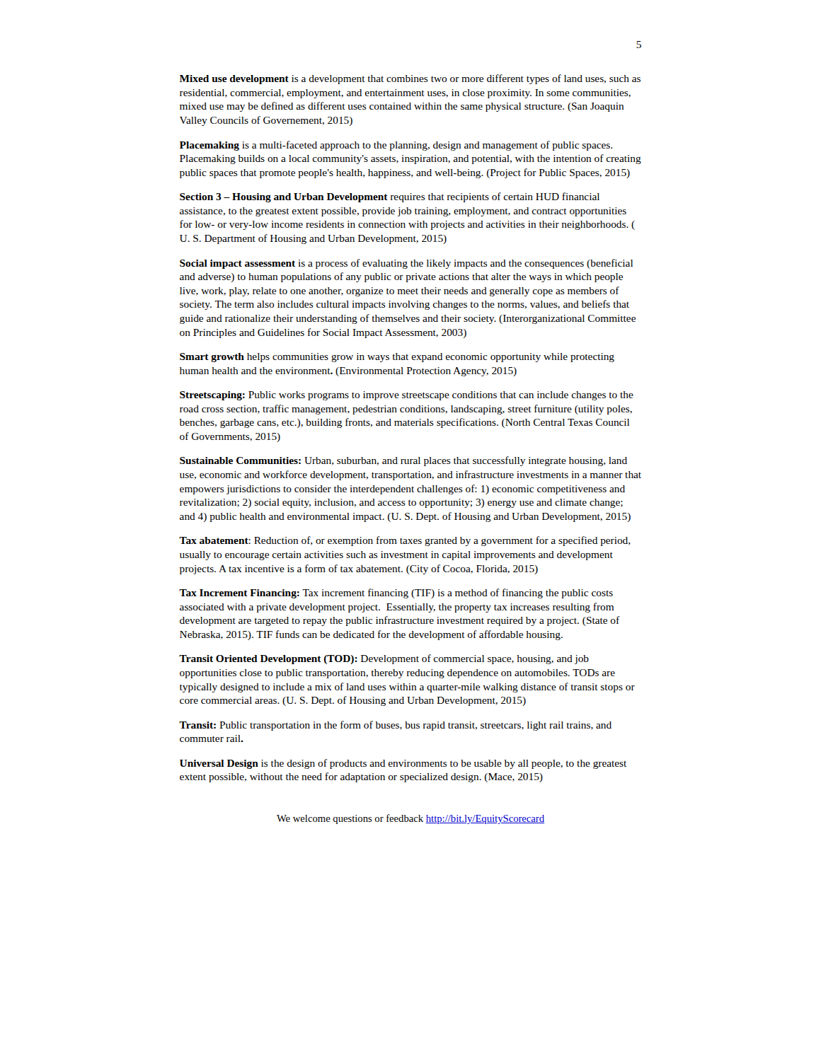5
Mixed use development is a development that combines two or more different types of land uses, such as residential, commercial, employment, and entertainment uses, in close proximity. In some communities, mixed use may be defined as different uses contained within the same physical structure. (San Joaquin Valley Councils of Governement, 2015)
Placemaking is a multi-faceted approach to the planning, design and management of public spaces. Placemaking builds on a local community's assets, inspiration, and potential, with the intention of creating public spaces that promote people's health, happiness, and well-being. (Project for Public Spaces, 2015)
Section 3 – Housing and Urban Development requires that recipients of certain HUD financial assistance, to the greatest extent possible, provide job training, employment, and contract opportunities for low- or very-low income residents in connection with projects and activities in their neighborhoods. ( U. S. Department of Housing and Urban Development, 2015)
Social impact assessment is a process of evaluating the likely impacts and the consequences (beneficial and adverse) to human populations of any public or private actions that alter the ways in which people live, work, play, relate to one another, organize to meet their needs and generally cope as members of society. The term also includes cultural impacts involving changes to the norms, values, and beliefs that guide and rationalize their understanding of themselves and their society. (Interorganizational Committee on Principles and Guidelines for Social Impact Assessment, 2003)
Smart growth helps communities grow in ways that expand economic opportunity while protecting human health and the environment. (Environmental Protection Agency, 2015)
Streetscaping: Public works programs to improve streetscape conditions that can include changes to the road cross section, traffic management, pedestrian conditions, landscaping, street furniture (utility poles, benches, garbage cans, etc.), building fronts, and materials specifications. (North Central Texas Council of Governments, 2015)
Sustainable Communities: Urban, suburban, and rural places that successfully integrate housing, land use, economic and workforce development, transportation, and infrastructure investments in a manner that empowers jurisdictions to consider the interdependent challenges of: 1) economic competitiveness and revitalization; 2) social equity, inclusion, and access to opportunity; 3) energy use and climate change; and 4) public health and environmental impact. (U. S. Dept. of Housing and Urban Development, 2015)
Tax abatement: Reduction of, or exemption from taxes granted by a government for a specified period, usually to encourage certain activities such as investment in capital improvements and development projects. A tax incentive is a form of tax abatement. (City of Cocoa, Florida, 2015)
Tax Increment Financing: Tax increment financing (TIF) is a method of financing the public costs associated with a private development project. Essentially, the property tax increases resulting from development are targeted to repay the public infrastructure investment required by a project. (State of Nebraska, 2015). TIF funds can be dedicated for the development of affordable housing.
Transit Oriented Development (TOD): Development of commercial space, housing, and job opportunities close to public transportation, thereby reducing dependence on automobiles. TODs are typically designed to include a mix of land uses within a quarter-mile walking distance of transit stops or core commercial areas. (U. S. Dept. of Housing and Urban Development, 2015)
Transit: Public transportation in the form of buses, bus rapid transit, streetcars, light rail trains, and commuter rail.
Universal Design is the design of products and environments to be usable by all people, to the greatest extent possible, without the need for adaptation or specialized design. (Mace, 2015)
We welcome questions or feedback http://bit.ly/EquityScorecard